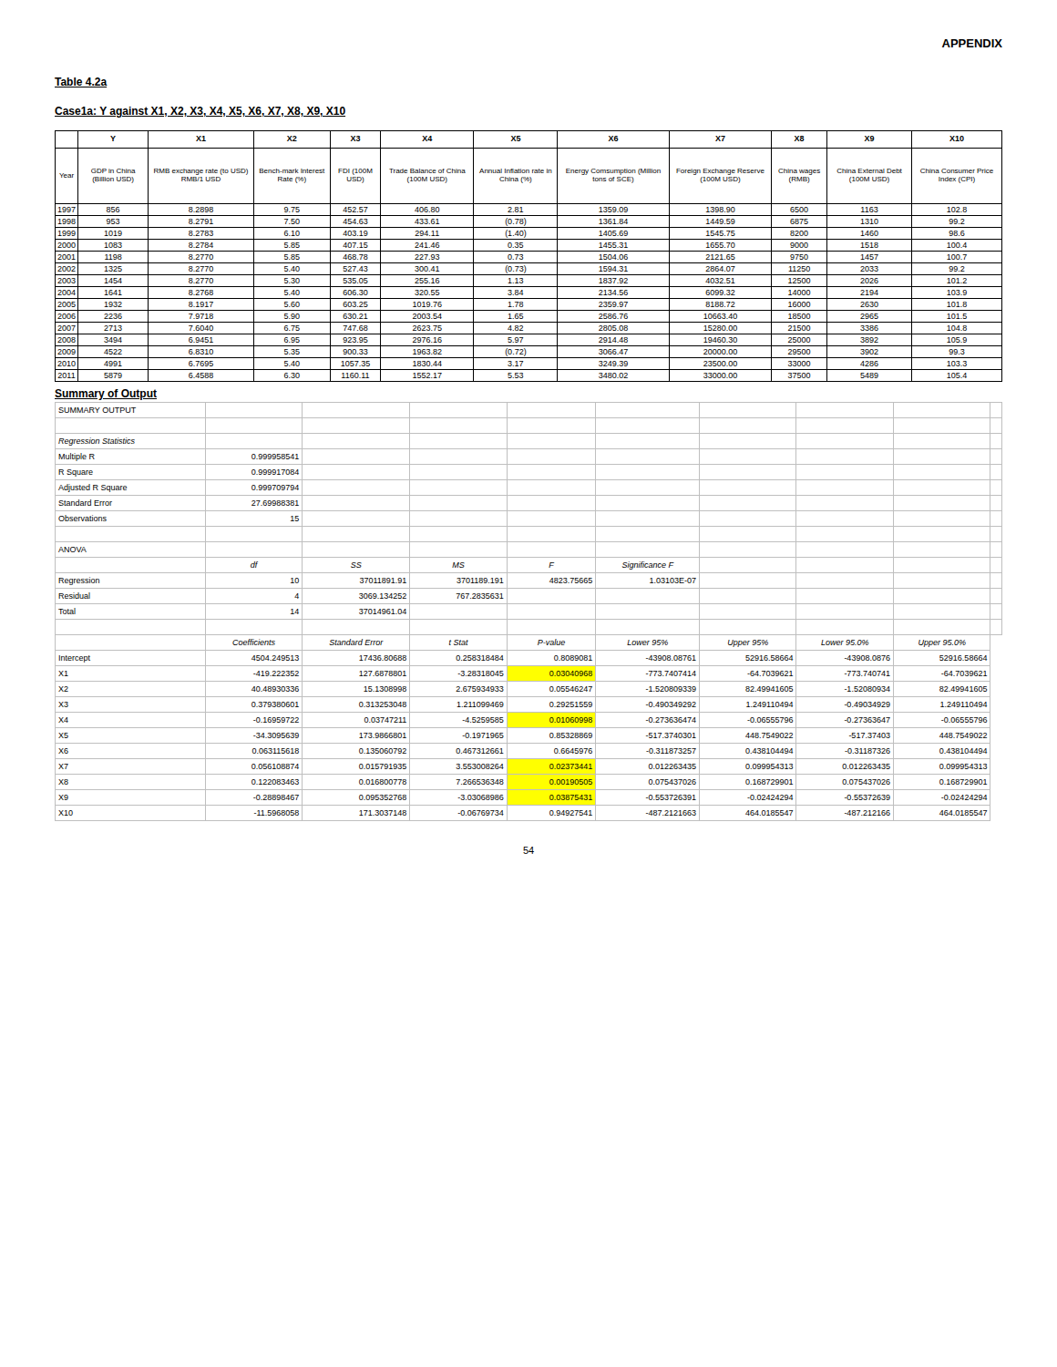APPENDIX
Table 4.2a
Case1a: Y against X1, X2, X3, X4, X5, X6, X7, X8, X9, X10
| | Y | X1 | X2 | X3 | X4 | X5 | X6 | X7 | X8 | X9 | X10 |
| --- | --- | --- | --- | --- | --- | --- | --- | --- | --- | --- | --- |
| Year | GDP in China (Billion USD) | RMB exchange rate (to USD) RMB/1 USD | Bench-mark Interest Rate (%) | FDI (100M USD) | Trade Balance of China (100M USD) | Annual Inflation rate in China (%) | Energy Comsumption (Million tons of SCE) | Foreign Exchange Reserve (100M USD) | China wages (RMB) | China External Debt (100M USD) | China Consumer Price Index (CPI) |
| 1997 | 856 | 8.2898 | 9.75 | 452.57 | 406.80 | 2.81 | 1359.09 | 1398.90 | 6500 | 1163 | 102.8 |
| 1998 | 953 | 8.2791 | 7.50 | 454.63 | 433.61 | (0.78) | 1361.84 | 1449.59 | 6875 | 1310 | 99.2 |
| 1999 | 1019 | 8.2783 | 6.10 | 403.19 | 294.11 | (1.40) | 1405.69 | 1545.75 | 8200 | 1460 | 98.6 |
| 2000 | 1083 | 8.2784 | 5.85 | 407.15 | 241.46 | 0.35 | 1455.31 | 1655.70 | 9000 | 1518 | 100.4 |
| 2001 | 1198 | 8.2770 | 5.85 | 468.78 | 227.93 | 0.73 | 1504.06 | 2121.65 | 9750 | 1457 | 100.7 |
| 2002 | 1325 | 8.2770 | 5.40 | 527.43 | 300.41 | (0.73) | 1594.31 | 2864.07 | 11250 | 2033 | 99.2 |
| 2003 | 1454 | 8.2770 | 5.30 | 535.05 | 255.16 | 1.13 | 1837.92 | 4032.51 | 12500 | 2026 | 101.2 |
| 2004 | 1641 | 8.2768 | 5.40 | 606.30 | 320.55 | 3.84 | 2134.56 | 6099.32 | 14000 | 2194 | 103.9 |
| 2005 | 1932 | 8.1917 | 5.60 | 603.25 | 1019.76 | 1.78 | 2359.97 | 8188.72 | 16000 | 2630 | 101.8 |
| 2006 | 2236 | 7.9718 | 5.90 | 630.21 | 2003.54 | 1.65 | 2586.76 | 10663.40 | 18500 | 2965 | 101.5 |
| 2007 | 2713 | 7.6040 | 6.75 | 747.68 | 2623.75 | 4.82 | 2805.08 | 15280.00 | 21500 | 3386 | 104.8 |
| 2008 | 3494 | 6.9451 | 6.95 | 923.95 | 2976.16 | 5.97 | 2914.48 | 19460.30 | 25000 | 3892 | 105.9 |
| 2009 | 4522 | 6.8310 | 5.35 | 900.33 | 1963.82 | (0.72) | 3066.47 | 20000.00 | 29500 | 3902 | 99.3 |
| 2010 | 4991 | 6.7695 | 5.40 | 1057.35 | 1830.44 | 3.17 | 3249.39 | 23500.00 | 33000 | 4286 | 103.3 |
| 2011 | 5879 | 6.4588 | 6.30 | 1160.11 | 1552.17 | 5.53 | 3480.02 | 33000.00 | 37500 | 5489 | 105.4 |
Summary of Output
| SUMMARY OUTPUT | | | | | | | | | |
| Regression Statistics | | | | | | | | | |
| Multiple R | 0.999958541 | | | | | | | | |
| R Square | 0.999917084 | | | | | | | | |
| Adjusted R Square | 0.999709794 | | | | | | | | |
| Standard Error | 27.69988381 | | | | | | | | |
| Observations | 15 | | | | | | | | |
| ANOVA | | | | | | | | | |
| | df | SS | MS | F | Significance F | | | | |
| Regression | 10 | 37011891.91 | 3701189.191 | 4823.75665 | 1.03103E-07 | | | | |
| Residual | 4 | 3069.134252 | 767.2835631 | | | | | | |
| Total | 14 | 37014961.04 | | | | | | | |
| | Coefficients | Standard Error | t Stat | P-value | Lower 95% | Upper 95% | Lower 95.0% | Upper 95.0% | |
| Intercept | 4504.249513 | 17436.80688 | 0.258318484 | 0.8089081 | -43908.08761 | 52916.58664 | -43908.0876 | 52916.58664 | |
| X1 | -419.222352 | 127.6878801 | -3.28318045 | 0.03040968 | -773.7407414 | -64.7039621 | -773.740741 | -64.7039621 | |
| X2 | 40.48930336 | 15.1308998 | 2.675934933 | 0.05546247 | -1.520809339 | 82.49941605 | -1.52080934 | 82.49941605 | |
| X3 | 0.379380601 | 0.313253048 | 1.211099469 | 0.29251559 | -0.490349292 | 1.249110494 | -0.49034929 | 1.249110494 | |
| X4 | -0.16959722 | 0.03747211 | -4.5259585 | 0.01060998 | -0.273636474 | -0.06555796 | -0.27363647 | -0.06555796 | |
| X5 | -34.3095639 | 173.9866801 | -0.1971965 | 0.85328869 | -517.3740301 | 448.7549022 | -517.37403 | 448.7549022 | |
| X6 | 0.063115618 | 0.135060792 | 0.467312661 | 0.6645976 | -0.311873257 | 0.438104494 | -0.31187326 | 0.438104494 | |
| X7 | 0.056108874 | 0.015791935 | 3.553008264 | 0.02373441 | 0.012263435 | 0.099954313 | 0.012263435 | 0.099954313 | |
| X8 | 0.122083463 | 0.016800778 | 7.266536348 | 0.00190505 | 0.075437026 | 0.168729901 | 0.075437026 | 0.168729901 | |
| X9 | -0.28898467 | 0.095352768 | -3.03068986 | 0.03875431 | -0.553726391 | -0.02424294 | -0.55372639 | -0.02424294 | |
| X10 | -11.5968058 | 171.3037148 | -0.06769734 | 0.94927541 | -487.2121663 | 464.0185547 | -487.212166 | 464.0185547 | |
54